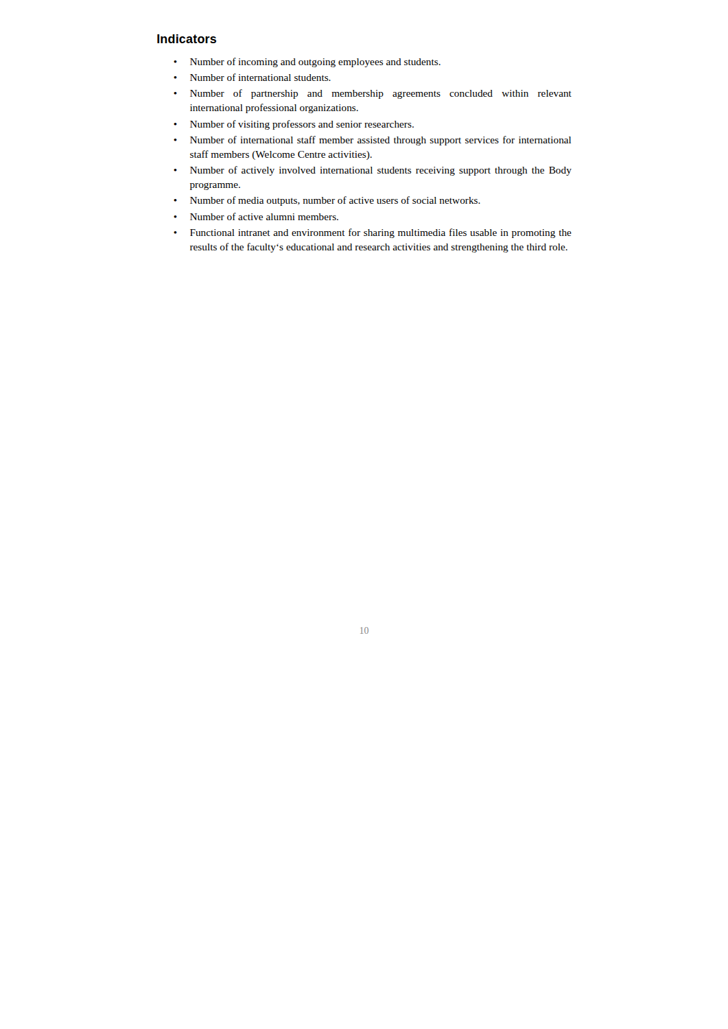Indicators
Number of incoming and outgoing employees and students.
Number of international students.
Number of partnership and membership agreements concluded within relevant international professional organizations.
Number of visiting professors and senior researchers.
Number of international staff member assisted through support services for international staff members (Welcome Centre activities).
Number of actively involved international students receiving support through the Body programme.
Number of media outputs, number of active users of social networks.
Number of active alumni members.
Functional intranet and environment for sharing multimedia files usable in promoting the results of the faculty‘s educational and research activities and strengthening the third role.
10